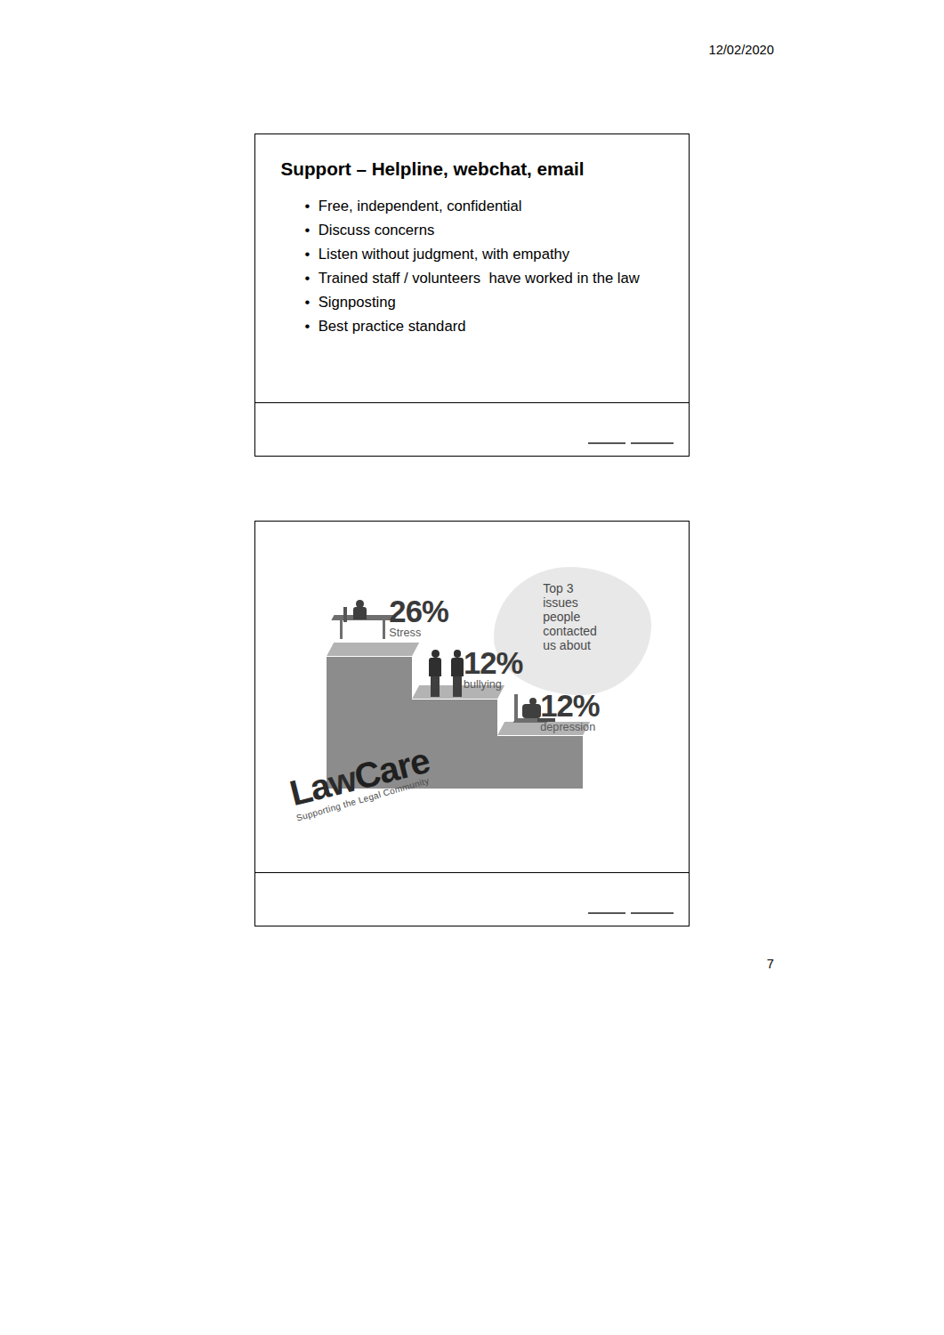12/02/2020
Support – Helpline, webchat, email
Free, independent, confidential
Discuss concerns
Listen without judgment, with empathy
Trained staff / volunteers have worked in the law
Signposting
Best practice standard
Top 3
issues
people
contacted
us about
26%
Stress
12%
bullying
12%
depression
LawCare
Supporting the Legal Community
7